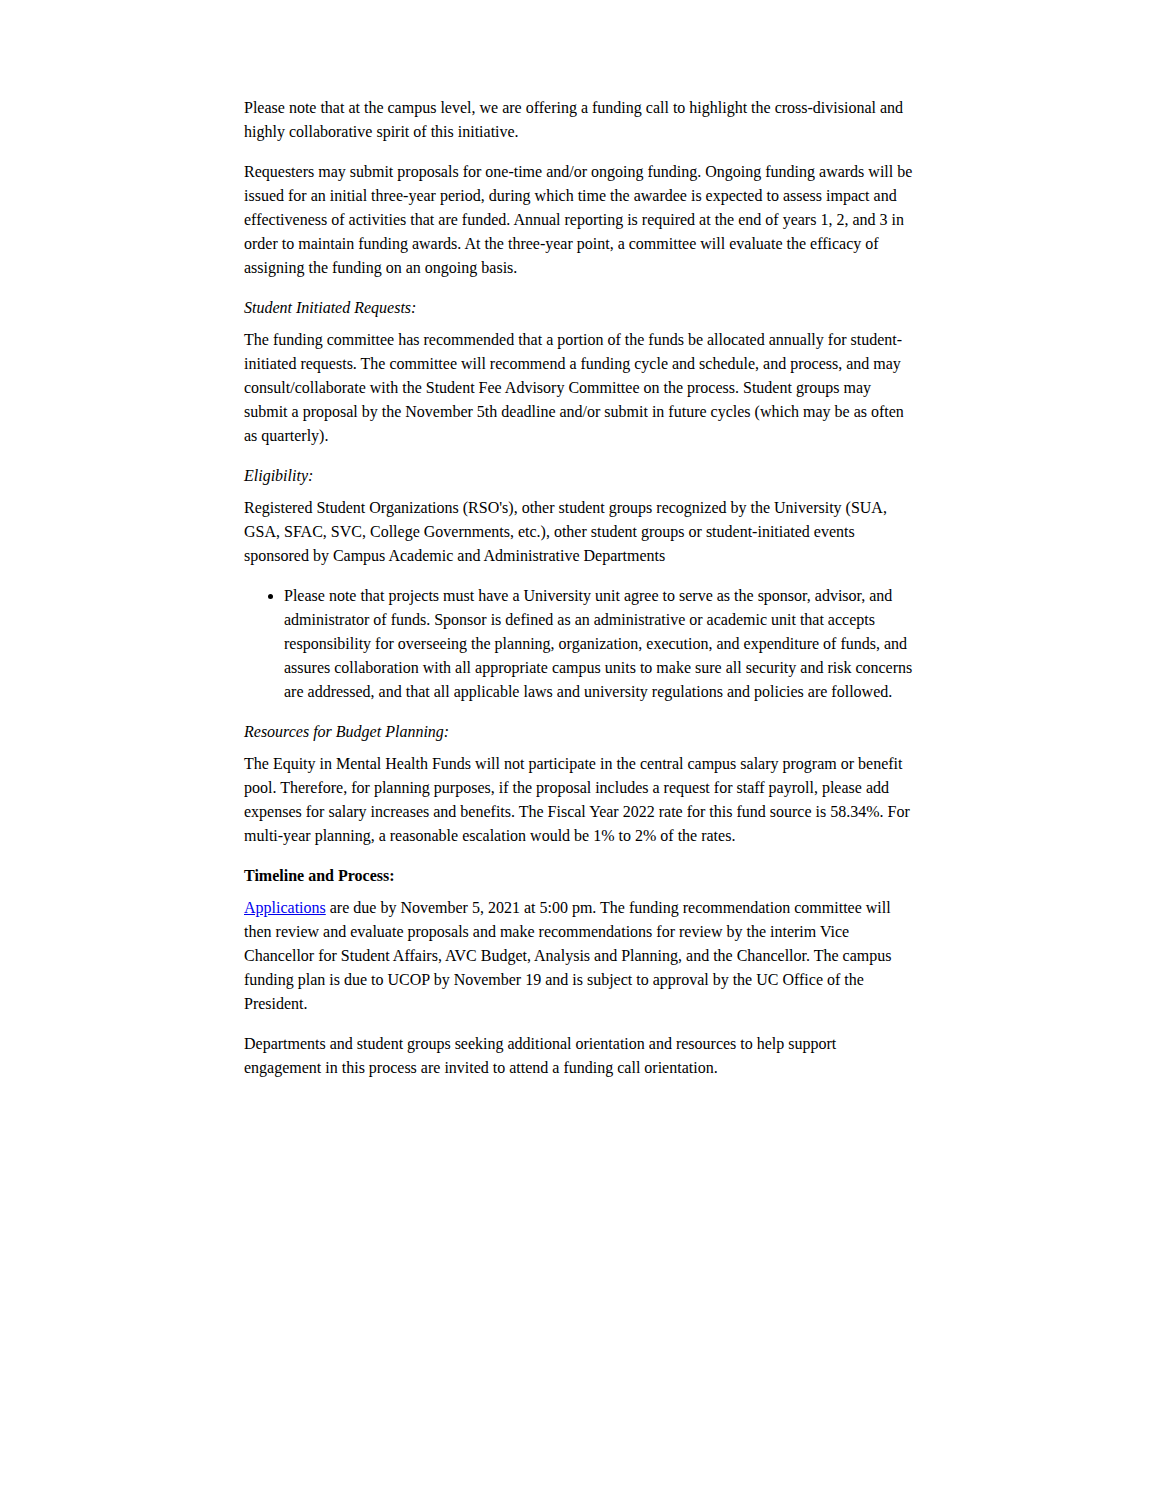Please note that at the campus level, we are offering a funding call to highlight the cross-divisional and highly collaborative spirit of this initiative.
Requesters may submit proposals for one-time and/or ongoing funding. Ongoing funding awards will be issued for an initial three-year period, during which time the awardee is expected to assess impact and effectiveness of activities that are funded. Annual reporting is required at the end of years 1, 2, and 3 in order to maintain funding awards. At the three-year point, a committee will evaluate the efficacy of assigning the funding on an ongoing basis.
Student Initiated Requests:
The funding committee has recommended that a portion of the funds be allocated annually for student-initiated requests. The committee will recommend a funding cycle and schedule, and process, and may consult/collaborate with the Student Fee Advisory Committee on the process. Student groups may submit a proposal by the November 5th deadline and/or submit in future cycles (which may be as often as quarterly).
Eligibility:
Registered Student Organizations (RSO's), other student groups recognized by the University (SUA, GSA, SFAC, SVC, College Governments, etc.), other student groups or student-initiated events sponsored by Campus Academic and Administrative Departments
Please note that projects must have a University unit agree to serve as the sponsor, advisor, and administrator of funds. Sponsor is defined as an administrative or academic unit that accepts responsibility for overseeing the planning, organization, execution, and expenditure of funds, and assures collaboration with all appropriate campus units to make sure all security and risk concerns are addressed, and that all applicable laws and university regulations and policies are followed.
Resources for Budget Planning:
The Equity in Mental Health Funds will not participate in the central campus salary program or benefit pool. Therefore, for planning purposes, if the proposal includes a request for staff payroll, please add expenses for salary increases and benefits. The Fiscal Year 2022 rate for this fund source is 58.34%. For multi-year planning, a reasonable escalation would be 1% to 2% of the rates.
Timeline and Process:
Applications are due by November 5, 2021 at 5:00 pm. The funding recommendation committee will then review and evaluate proposals and make recommendations for review by the interim Vice Chancellor for Student Affairs, AVC Budget, Analysis and Planning, and the Chancellor. The campus funding plan is due to UCOP by November 19 and is subject to approval by the UC Office of the President.
Departments and student groups seeking additional orientation and resources to help support engagement in this process are invited to attend a funding call orientation.